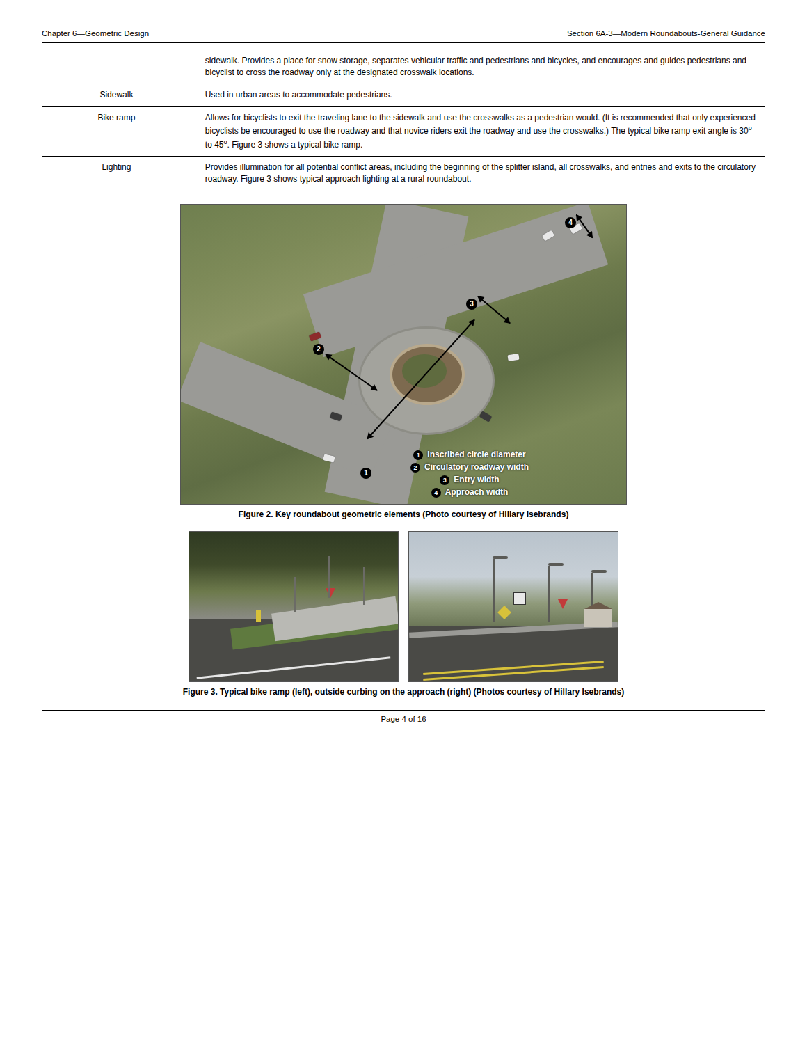Chapter 6—Geometric Design Section 6A-3—Modern Roundabouts-General Guidance
| | sidewalk. Provides a place for snow storage, separates vehicular traffic and pedestrians and bicycles, and encourages and guides pedestrians and bicyclist to cross the roadway only at the designated crosswalk locations. |
| Sidewalk | Used in urban areas to accommodate pedestrians. |
| Bike ramp | Allows for bicyclists to exit the traveling lane to the sidewalk and use the crosswalks as a pedestrian would. (It is recommended that only experienced bicyclists be encouraged to use the roadway and that novice riders exit the roadway and use the crosswalks.) The typical bike ramp exit angle is 30 o to 45 o . Figure 3 shows a typical bike ramp. |
| Lighting | Provides illumination for all potential conflict areas, including the beginning of the splitter island, all crosswalks, and entries and exits to the circulatory roadway. Figure 3 shows typical approach lighting at a rural roundabout. |
2
3
4
1
1 Inscribed circle diameter
2 Circulatory roadway width
3 Entry width
4 Approach width
Figure 2. Key roundabout geometric elements (Photo courtesy of Hillary Isebrands)
Figure 3. Typical bike ramp (left), outside curbing on the approach (right) (Photos courtesy of Hillary Isebrands)
Page 4 of 16